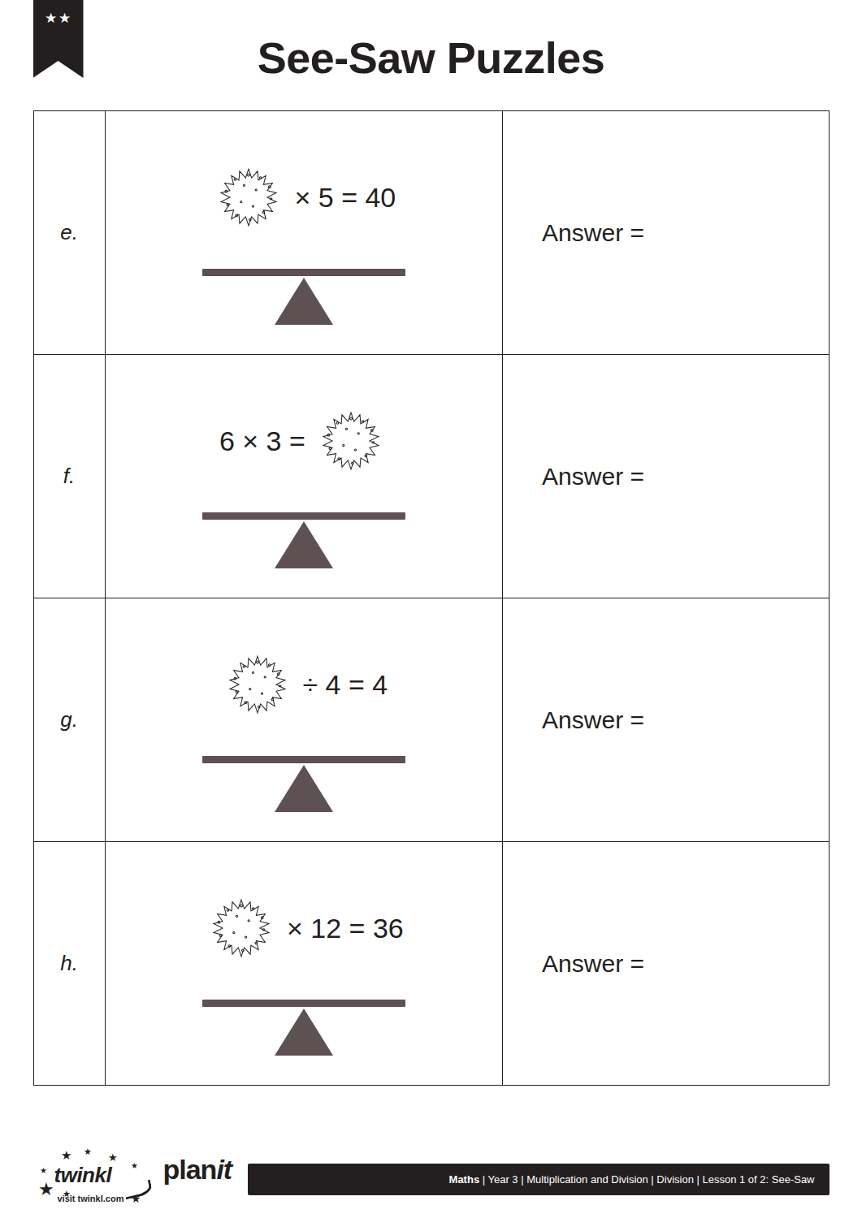★★
See-Saw Puzzles
| e. | × 5 = 40 | Answer = |
| f. | 6 × 3 = | Answer = |
| g. | ÷ 4 = 4 | Answer = |
| h. | × 12 = 36 | Answer = |
★ ★ ★ ★ ★ ★ ★ ★
twinkl
visit twinkl.com
planit
Maths | Year 3 | Multiplication and Division | Division | Lesson 1 of 2: See-Saw